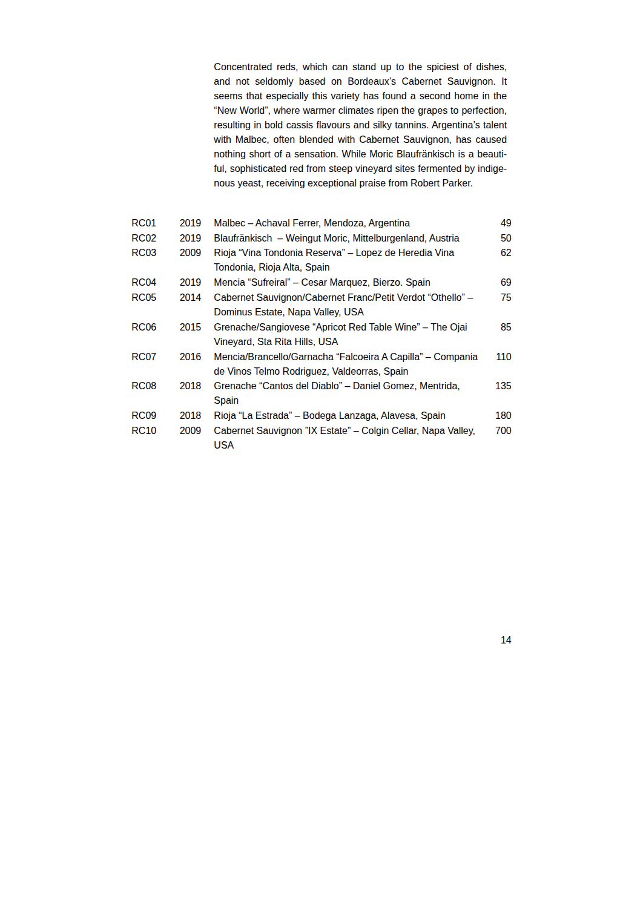Concentrated reds, which can stand up to the spiciest of dishes, and not seldomly based on Bordeaux’s Cabernet Sauvignon. It seems that especially this variety has found a second home in the “New World”, where warmer climates ripen the grapes to perfection, resulting in bold cassis flavours and silky tannins. Argentina’s talent with Malbec, often blended with Cabernet Sauvignon, has caused nothing short of a sensation. While Moric Blaufränkisch is a beautiful, sophisticated red from steep vineyard sites fermented by indigenous yeast, receiving exceptional praise from Robert Parker.
| RC01 | 2019 | Malbec – Achaval Ferrer, Mendoza, Argentina | 49 |
| RC02 | 2019 | Blaufränkisch – Weingut Moric, Mittelburgenland, Austria | 50 |
| RC03 | 2009 | Rioja “Vina Tondonia Reserva” – Lopez de Heredia Vina Tondonia, Rioja Alta, Spain | 62 |
| RC04 | 2019 | Mencia “Sufreiral” – Cesar Marquez, Bierzo. Spain | 69 |
| RC05 | 2014 | Cabernet Sauvignon/Cabernet Franc/Petit Verdot “Othello” – Dominus Estate, Napa Valley, USA | 75 |
| RC06 | 2015 | Grenache/Sangiovese “Apricot Red Table Wine” – The Ojai Vineyard, Sta Rita Hills, USA | 85 |
| RC07 | 2016 | Mencia/Brancello/Garnacha “Falcoeira A Capilla” – Compania de Vinos Telmo Rodriguez, Valdeorras, Spain | 110 |
| RC08 | 2018 | Grenache “Cantos del Diablo” – Daniel Gomez, Mentrida, Spain | 135 |
| RC09 | 2018 | Rioja “La Estrada” – Bodega Lanzaga, Alavesa, Spain | 180 |
| RC10 | 2009 | Cabernet Sauvignon ”IX Estate” – Colgin Cellar, Napa Valley, USA | 700 |
14